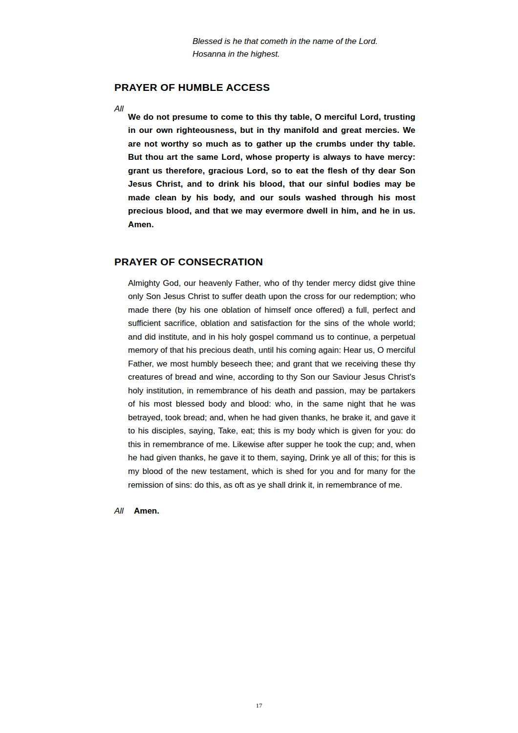Blessed is he that cometh in the name of the Lord. Hosanna in the highest.
Prayer of Humble Access
All
We do not presume to come to this thy table, O merciful Lord, trusting in our own righteousness, but in thy manifold and great mercies. We are not worthy so much as to gather up the crumbs under thy table. But thou art the same Lord, whose property is always to have mercy: grant us therefore, gracious Lord, so to eat the flesh of thy dear Son Jesus Christ, and to drink his blood, that our sinful bodies may be made clean by his body, and our souls washed through his most precious blood, and that we may evermore dwell in him, and he in us. Amen.
Prayer of Consecration
Almighty God, our heavenly Father, who of thy tender mercy didst give thine only Son Jesus Christ to suffer death upon the cross for our redemption; who made there (by his one oblation of himself once offered) a full, perfect and sufficient sacrifice, oblation and satisfaction for the sins of the whole world; and did institute, and in his holy gospel command us to continue, a perpetual memory of that his precious death, until his coming again: Hear us, O merciful Father, we most humbly beseech thee; and grant that we receiving these thy creatures of bread and wine, according to thy Son our Saviour Jesus Christ's holy institution, in remembrance of his death and passion, may be partakers of his most blessed body and blood: who, in the same night that he was betrayed, took bread; and, when he had given thanks, he brake it, and gave it to his disciples, saying, Take, eat; this is my body which is given for you: do this in remembrance of me. Likewise after supper he took the cup; and, when he had given thanks, he gave it to them, saying, Drink ye all of this; for this is my blood of the new testament, which is shed for you and for many for the remission of sins: do this, as oft as ye shall drink it, in remembrance of me.
All
Amen.
17